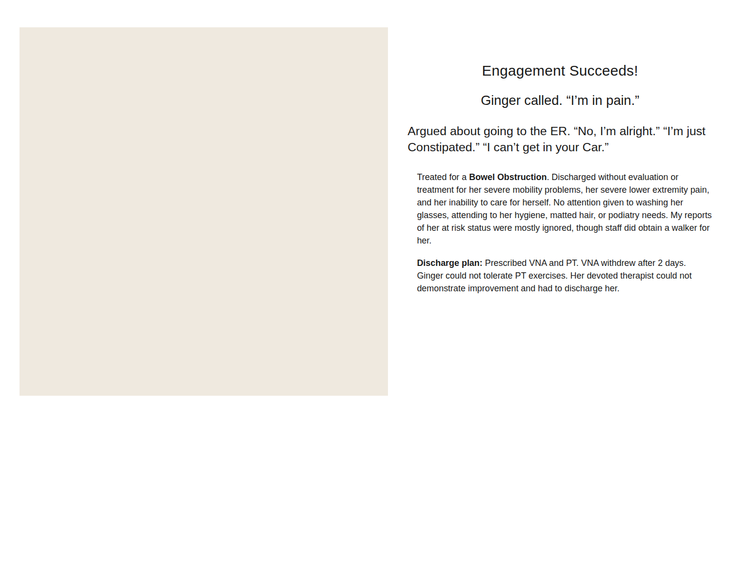Engagement Succeeds!
Ginger called. “I’m in pain.”
Argued about going to the ER. “No, I’m alright.” “I’m just Constipated.” “I can’t get in your Car.”
Treated for a Bowel Obstruction. Discharged without evaluation or treatment for her severe mobility problems, her severe lower extremity pain, and her inability to care for herself. No attention given to washing her glasses, attending to her hygiene, matted hair, or podiatry needs. My reports of her at risk status were mostly ignored, though staff did obtain a walker for her.
Discharge plan: Prescribed VNA and PT. VNA withdrew after 2 days. Ginger could not tolerate PT exercises. Her devoted therapist could not demonstrate improvement and had to discharge her.